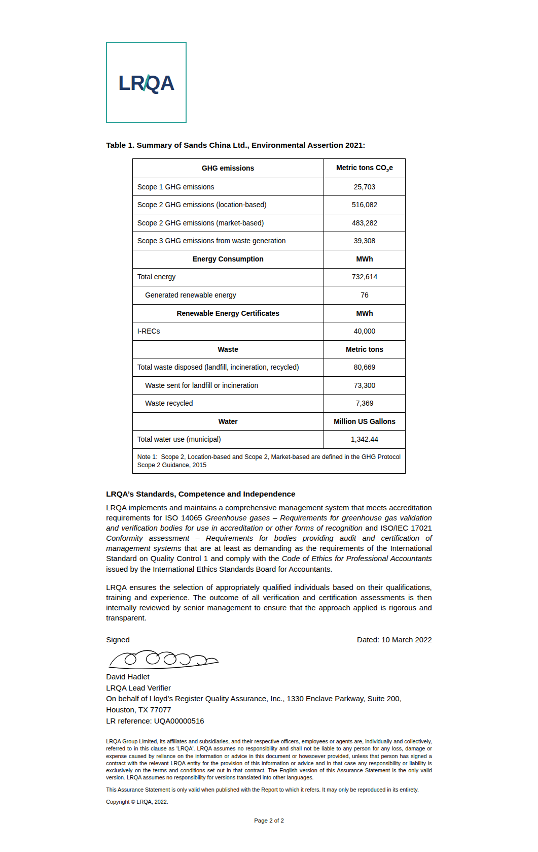LRQA
Table 1. Summary of Sands China Ltd., Environmental Assertion 2021:
| GHG emissions | Metric tons CO 2 e |
| --- | --- |
| Scope 1 GHG emissions | 25,703 |
| Scope 2 GHG emissions (location-based) | 516,082 |
| Scope 2 GHG emissions (market-based) | 483,282 |
| Scope 3 GHG emissions from waste generation | 39,308 |
| Energy Consumption | MWh |
| Total energy | 732,614 |
| Generated renewable energy | 76 |
| Renewable Energy Certificates | MWh |
| I-RECs | 40,000 |
| Waste | Metric tons |
| Total waste disposed (landfill, incineration, recycled) | 80,669 |
| Waste sent for landfill or incineration | 73,300 |
| Waste recycled | 7,369 |
| Water | Million US Gallons |
| Total water use (municipal) | 1,342.44 |
| Note 1: Scope 2, Location-based and Scope 2, Market-based are defined in the GHG Protocol Scope 2 Guidance, 2015 |
LRQA’s Standards, Competence and Independence
LRQA implements and maintains a comprehensive management system that meets accreditation requirements for ISO 14065 Greenhouse gases – Requirements for greenhouse gas validation and verification bodies for use in accreditation or other forms of recognition and ISO/IEC 17021 Conformity assessment – Requirements for bodies providing audit and certification of management systems that are at least as demanding as the requirements of the International Standard on Quality Control 1 and comply with the Code of Ethics for Professional Accountants issued by the International Ethics Standards Board for Accountants.
LRQA ensures the selection of appropriately qualified individuals based on their qualifications, training and experience. The outcome of all verification and certification assessments is then internally reviewed by senior management to ensure that the approach applied is rigorous and transparent.
Signed
Dated: 10 March 2022
David Hadlet
LRQA Lead Verifier
On behalf of Lloyd’s Register Quality Assurance, Inc., 1330 Enclave Parkway, Suite 200, Houston, TX 77077
LR reference: UQA00000516
LRQA Group Limited, its affiliates and subsidiaries, and their respective officers, employees or agents are, individually and collectively, referred to in this clause as 'LRQA'. LRQA assumes no responsibility and shall not be liable to any person for any loss, damage or expense caused by reliance on the information or advice in this document or howsoever provided, unless that person has signed a contract with the relevant LRQA entity for the provision of this information or advice and in that case any responsibility or liability is exclusively on the terms and conditions set out in that contract. The English version of this Assurance Statement is the only valid version. LRQA assumes no responsibility for versions translated into other languages.
This Assurance Statement is only valid when published with the Report to which it refers. It may only be reproduced in its entirety.
Copyright © LRQA, 2022.
Page 2 of 2